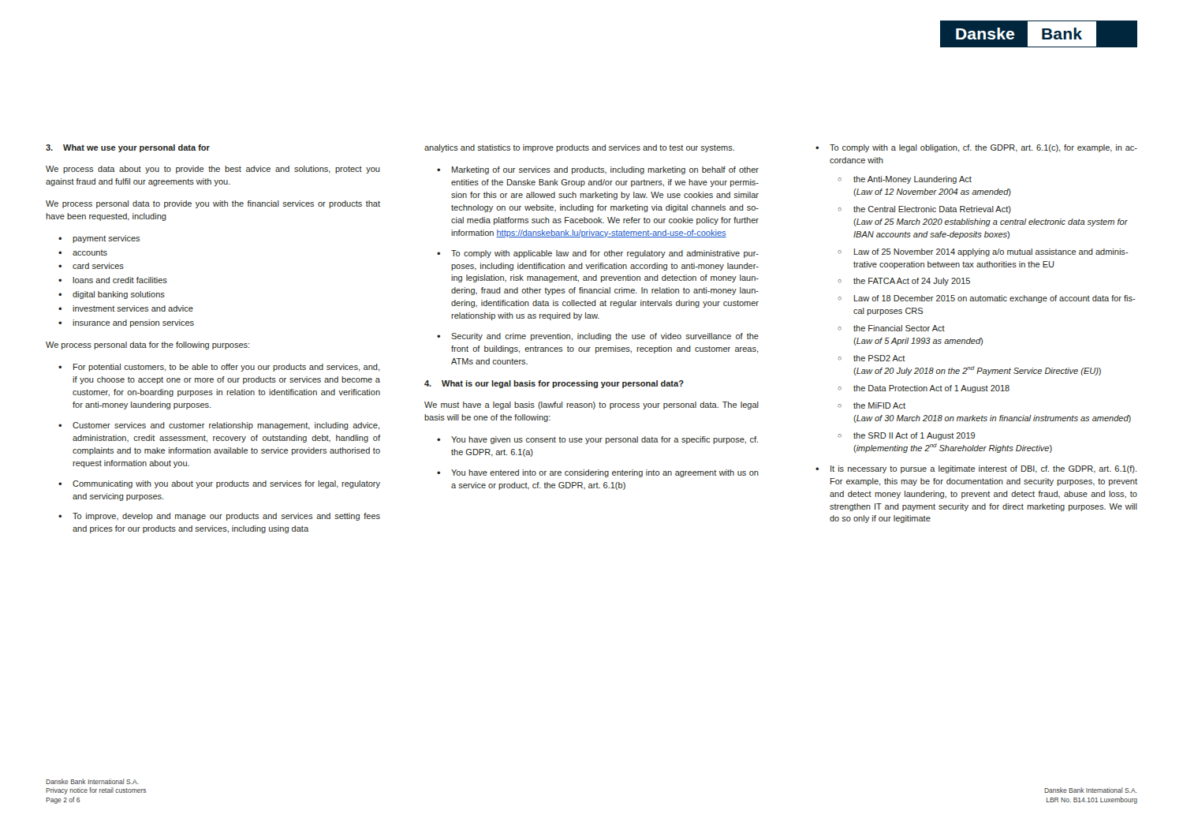Danske
Bank
3. What we use your personal data for
We process data about you to provide the best advice and solutions, protect you against fraud and fulfil our agreements with you.
We process personal data to provide you with the financial services or products that have been requested, including
payment services
accounts
card services
loans and credit facilities
digital banking solutions
investment services and advice
insurance and pension services
We process personal data for the following purposes:
For potential customers, to be able to offer you our products and services, and, if you choose to accept one or more of our products or services and become a customer, for on-boarding purposes in relation to identification and verification for anti-money laundering purposes.
Customer services and customer relationship management, including advice, administration, credit assessment, recovery of outstanding debt, handling of complaints and to make information available to service providers authorised to request information about you.
Communicating with you about your products and services for legal, regulatory and servicing purposes.
To improve, develop and manage our products and services and setting fees and prices for our products and services, including using data
analytics and statistics to improve products and services and to test our systems.
Marketing of our services and products, including marketing on behalf of other entities of the Danske Bank Group and/or our partners, if we have your permission for this or are allowed such marketing by law. We use cookies and similar technology on our website, including for marketing via digital channels and social media platforms such as Facebook. We refer to our cookie policy for further information https://danskebank.lu/privacy-statement-and-use-of-cookies
To comply with applicable law and for other regulatory and administrative purposes, including identification and verification according to anti-money laundering legislation, risk management, and prevention and detection of money laundering, fraud and other types of financial crime. In relation to anti-money laundering, identification data is collected at regular intervals during your customer relationship with us as required by law.
Security and crime prevention, including the use of video surveillance of the front of buildings, entrances to our premises, reception and customer areas, ATMs and counters.
4. What is our legal basis for processing your personal data?
We must have a legal basis (lawful reason) to process your personal data. The legal basis will be one of the following:
You have given us consent to use your personal data for a specific purpose, cf. the GDPR, art. 6.1(a)
You have entered into or are considering entering into an agreement with us on a service or product, cf. the GDPR, art. 6.1(b)
To comply with a legal obligation, cf. the GDPR, art. 6.1(c), for example, in accordance with
the Anti-Money Laundering Act
(Law of 12 November 2004 as amended)
the Central Electronic Data Retrieval Act)
(Law of 25 March 2020 establishing a central electronic data system for IBAN accounts and safe-deposits boxes)
Law of 25 November 2014 applying a/o mutual assistance and administrative cooperation between tax authorities in the EU
the FATCA Act of 24 July 2015
Law of 18 December 2015 on automatic exchange of account data for fiscal purposes CRS
the Financial Sector Act
(Law of 5 April 1993 as amended)
the PSD2 Act
(Law of 20 July 2018 on the 2nd Payment Service Directive (EU))
the Data Protection Act of 1 August 2018
the MiFID Act
(Law of 30 March 2018 on markets in financial instruments as amended)
the SRD II Act of 1 August 2019
(implementing the 2nd Shareholder Rights Directive)
It is necessary to pursue a legitimate interest of DBI, cf. the GDPR, art. 6.1(f). For example, this may be for documentation and security purposes, to prevent and detect money laundering, to prevent and detect fraud, abuse and loss, to strengthen IT and payment security and for direct marketing purposes. We will do so only if our legitimate
Danske Bank International S.A.
Privacy notice for retail customers
Page 2 of 6
Danske Bank International S.A.
LBR No. B14.101 Luxembourg